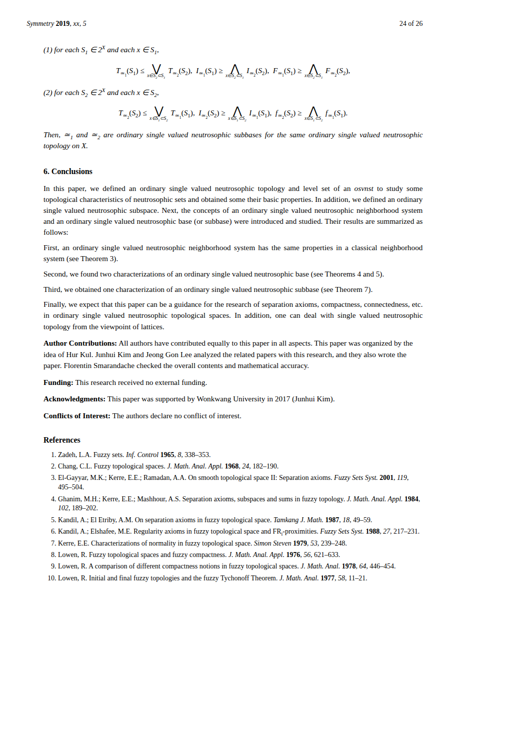Symmetry 2019, xx, 5
24 of 26
(1) for each S1 ∈ 2X and each x ∈ S1,
T≃1(S1) ≤ ⋁x∈S2⊂S1 T≃2(S2), I≃1(S1) ≥ ⋀x∈S2⊂S1 I≃2(S2), F≃1(S1) ≥ ⋀x∈S2⊂S1 F≃2(S2),
(2) for each S2 ∈ 2X and each x ∈ S2,
T≃2(S2) ≤ ⋁x∈S1⊂S2 T≃1(S1), I≃2(S2) ≥ ⋀x∈S1⊂S2 I≃1(S1), f≃2(S2) ≥ ⋀x∈S1⊂S2 f≃1(S1).
Then, ≃1 and ≃2 are ordinary single valued neutrosophic subbases for the same ordinary single valued neutrosophic topology on X.
6. Conclusions
In this paper, we defined an ordinary single valued neutrosophic topology and level set of an osvnst to study some topological characteristics of neutrosophic sets and obtained some their basic properties. In addition, we defined an ordinary single valued neutrosophic subspace. Next, the concepts of an ordinary single valued neutrosophic neighborhood system and an ordinary single valued neutrosophic base (or subbase) were introduced and studied. Their results are summarized as follows:
First, an ordinary single valued neutrosophic neighborhood system has the same properties in a classical neighborhood system (see Theorem 3).
Second, we found two characterizations of an ordinary single valued neutrosophic base (see Theorems 4 and 5).
Third, we obtained one characterization of an ordinary single valued neutrosophic subbase (see Theorem 7).
Finally, we expect that this paper can be a guidance for the research of separation axioms, compactness, connectedness, etc. in ordinary single valued neutrosophic topological spaces. In addition, one can deal with single valued neutrosophic topology from the viewpoint of lattices.
Author Contributions: All authors have contributed equally to this paper in all aspects. This paper was organized by the idea of Hur Kul. Junhui Kim and Jeong Gon Lee analyzed the related papers with this research, and they also wrote the paper. Florentin Smarandache checked the overall contents and mathematical accuracy.
Funding: This research received no external funding.
Acknowledgments: This paper was supported by Wonkwang University in 2017 (Junhui Kim).
Conflicts of Interest: The authors declare no conflict of interest.
References
Zadeh, L.A. Fuzzy sets. Inf. Control 1965, 8, 338–353.
Chang, C.L. Fuzzy topological spaces. J. Math. Anal. Appl. 1968, 24, 182–190.
El-Gayyar, M.K.; Kerre, E.E.; Ramadan, A.A. On smooth topological space II: Separation axioms. Fuzzy Sets Syst. 2001, 119, 495–504.
Ghanim, M.H.; Kerre, E.E.; Mashhour, A.S. Separation axioms, subspaces and sums in fuzzy topology. J. Math. Anal. Appl. 1984, 102, 189–202.
Kandil, A.; El Etriby, A.M. On separation axioms in fuzzy topological space. Tamkang J. Math. 1987, 18, 49–59.
Kandil, A.; Elshafee, M.E. Regularity axioms in fuzzy topological space and FRi-proximities. Fuzzy Sets Syst. 1988, 27, 217–231.
Kerre, E.E. Characterizations of normality in fuzzy topological space. Simon Steven 1979, 53, 239–248.
Lowen, R. Fuzzy topological spaces and fuzzy compactness. J. Math. Anal. Appl. 1976, 56, 621–633.
Lowen, R. A comparison of different compactness notions in fuzzy topological spaces. J. Math. Anal. 1978, 64, 446–454.
Lowen, R. Initial and final fuzzy topologies and the fuzzy Tychonoff Theorem. J. Math. Anal. 1977, 58, 11–21.